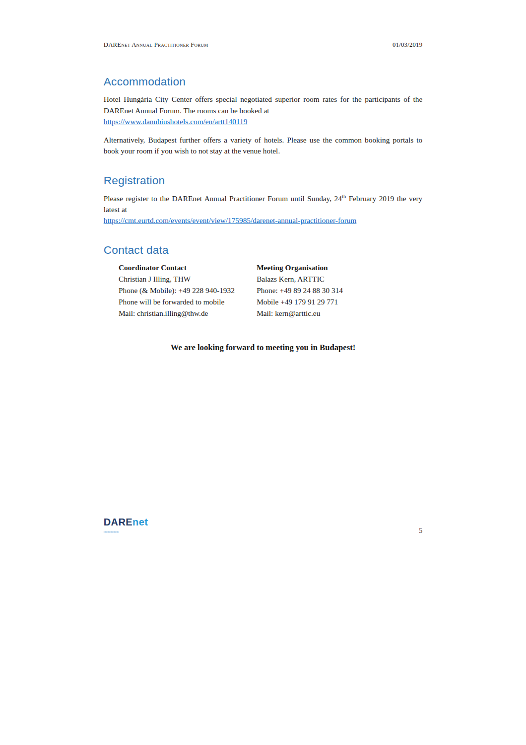DAREnet Annual Practitioner Forum
01/03/2019
Accommodation
Hotel Hungária City Center offers special negotiated superior room rates for the participants of the DAREnet Annual Forum. The rooms can be booked at
https://www.danubiushotels.com/en/artt140119
Alternatively, Budapest further offers a variety of hotels. Please use the common booking portals to book your room if you wish to not stay at the venue hotel.
Registration
Please register to the DAREnet Annual Practitioner Forum until Sunday, 24th February 2019 the very latest at
https://cmt.eurtd.com/events/event/view/175985/darenet-annual-practitioner-forum
Contact data
| Coordinator Contact | Meeting Organisation |
| Christian J Illing, THW | Balazs Kern, ARTTIC |
| Phone (& Mobile): +49 228 940-1932 | Phone: +49 89 24 88 30 314 |
| Phone will be forwarded to mobile | Mobile +49 179 91 29 771 |
| Mail: christian.illing@thw.de | Mail: kern@arttic.eu |
We are looking forward to meeting you in Budapest!
DARE net ≈≈≈≈≈
5